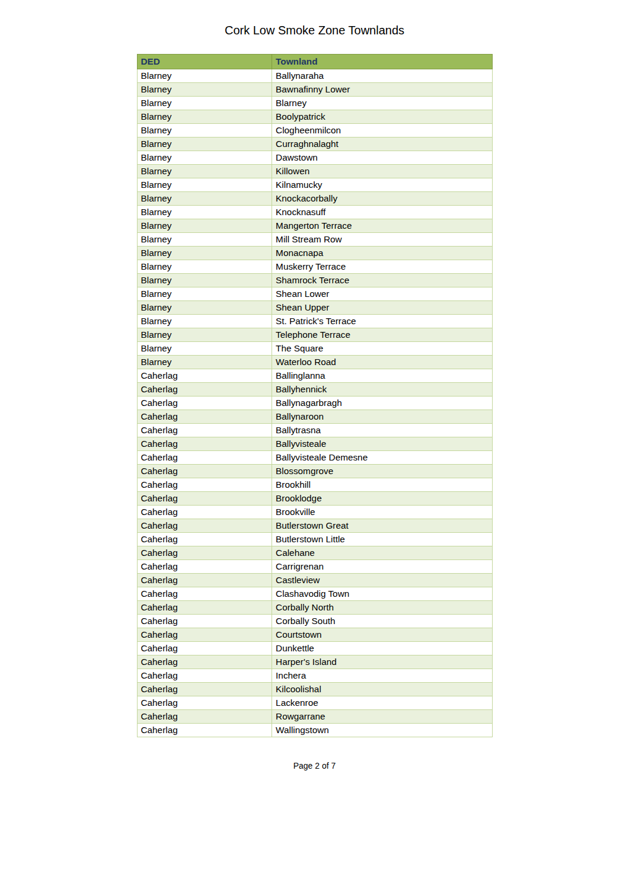Cork Low Smoke Zone Townlands
| DED | Townland |
| --- | --- |
| Blarney | Ballynaraha |
| Blarney | Bawnafinny Lower |
| Blarney | Blarney |
| Blarney | Boolypatrick |
| Blarney | Clogheenmilcon |
| Blarney | Curraghnalaght |
| Blarney | Dawstown |
| Blarney | Killowen |
| Blarney | Kilnamucky |
| Blarney | Knockacorbally |
| Blarney | Knocknasuff |
| Blarney | Mangerton Terrace |
| Blarney | Mill Stream Row |
| Blarney | Monacnapa |
| Blarney | Muskerry Terrace |
| Blarney | Shamrock Terrace |
| Blarney | Shean Lower |
| Blarney | Shean Upper |
| Blarney | St. Patrick's Terrace |
| Blarney | Telephone Terrace |
| Blarney | The Square |
| Blarney | Waterloo Road |
| Caherlag | Ballinglanna |
| Caherlag | Ballyhennick |
| Caherlag | Ballynagarbragh |
| Caherlag | Ballynaroon |
| Caherlag | Ballytrasna |
| Caherlag | Ballyvisteale |
| Caherlag | Ballyvisteale Demesne |
| Caherlag | Blossomgrove |
| Caherlag | Brookhill |
| Caherlag | Brooklodge |
| Caherlag | Brookville |
| Caherlag | Butlerstown Great |
| Caherlag | Butlerstown Little |
| Caherlag | Calehane |
| Caherlag | Carrigrenan |
| Caherlag | Castleview |
| Caherlag | Clashavodig Town |
| Caherlag | Corbally North |
| Caherlag | Corbally South |
| Caherlag | Courtstown |
| Caherlag | Dunkettle |
| Caherlag | Harper's Island |
| Caherlag | Inchera |
| Caherlag | Kilcoolishal |
| Caherlag | Lackenroe |
| Caherlag | Rowgarrane |
| Caherlag | Wallingstown |
Page 2 of 7